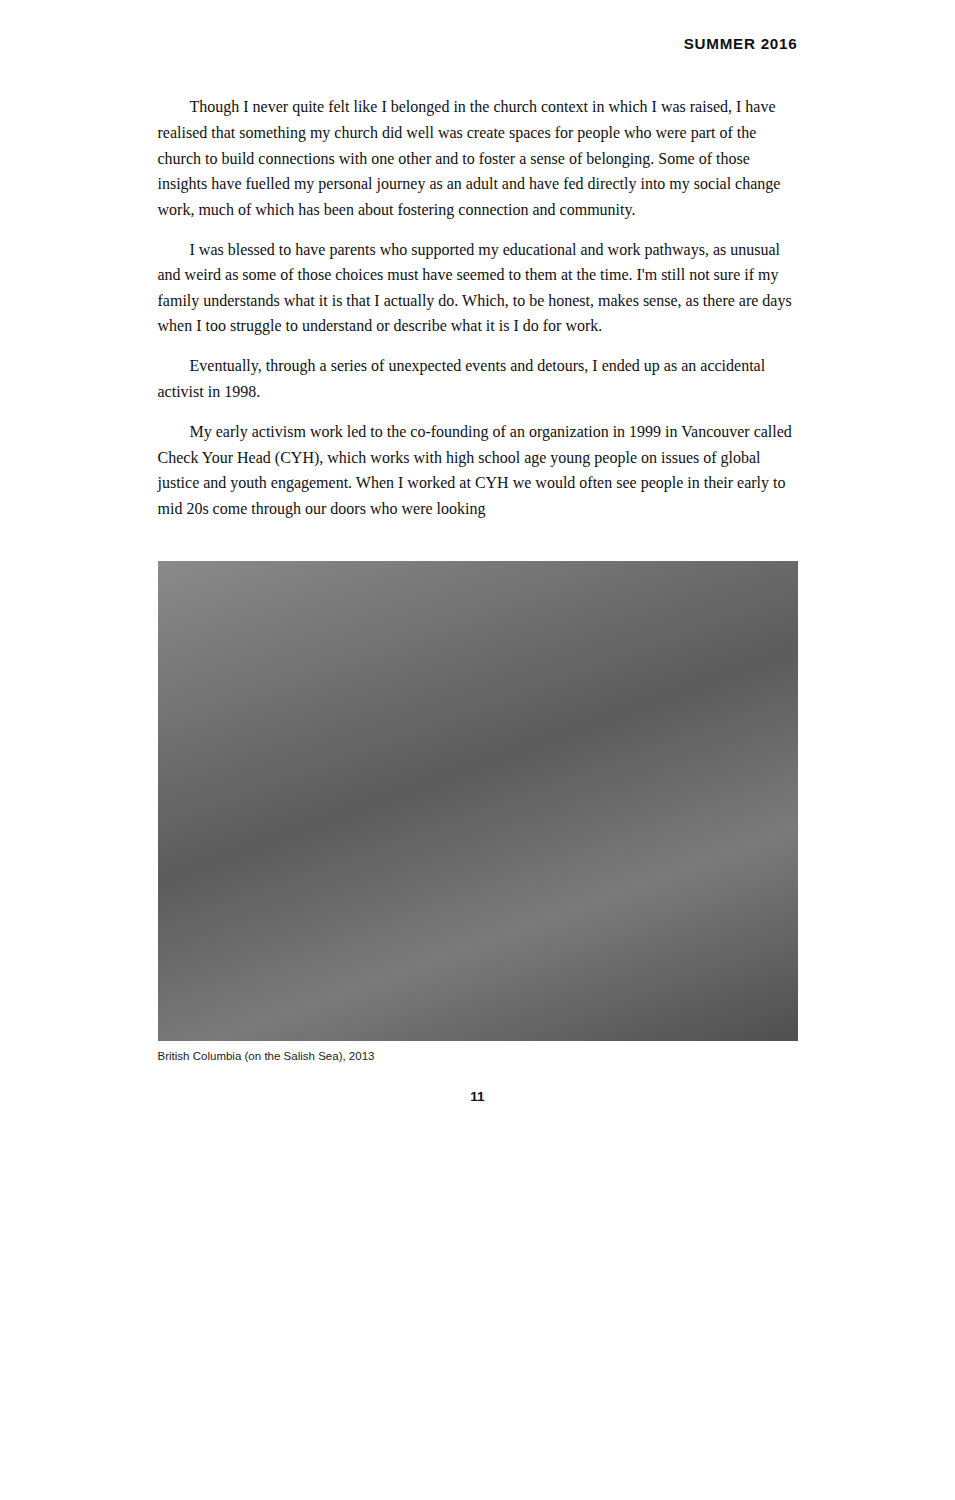SUMMER 2016
Though I never quite felt like I belonged in the church context in which I was raised, I have realised that something my church did well was create spaces for people who were part of the church to build connections with one other and to foster a sense of belonging. Some of those insights have fuelled my personal journey as an adult and have fed directly into my social change work, much of which has been about fostering connection and community.
I was blessed to have parents who supported my educational and work pathways, as unusual and weird as some of those choices must have seemed to them at the time. I'm still not sure if my family understands what it is that I actually do. Which, to be honest, makes sense, as there are days when I too struggle to understand or describe what it is I do for work.
Eventually, through a series of unexpected events and detours, I ended up as an accidental activist in 1998.
My early activism work led to the co-founding of an organization in 1999 in Vancouver called Check Your Head (CYH), which works with high school age young people on issues of global justice and youth engagement. When I worked at CYH we would often see people in their early to mid 20s come through our doors who were looking
British Columbia (on the Salish Sea), 2013
11